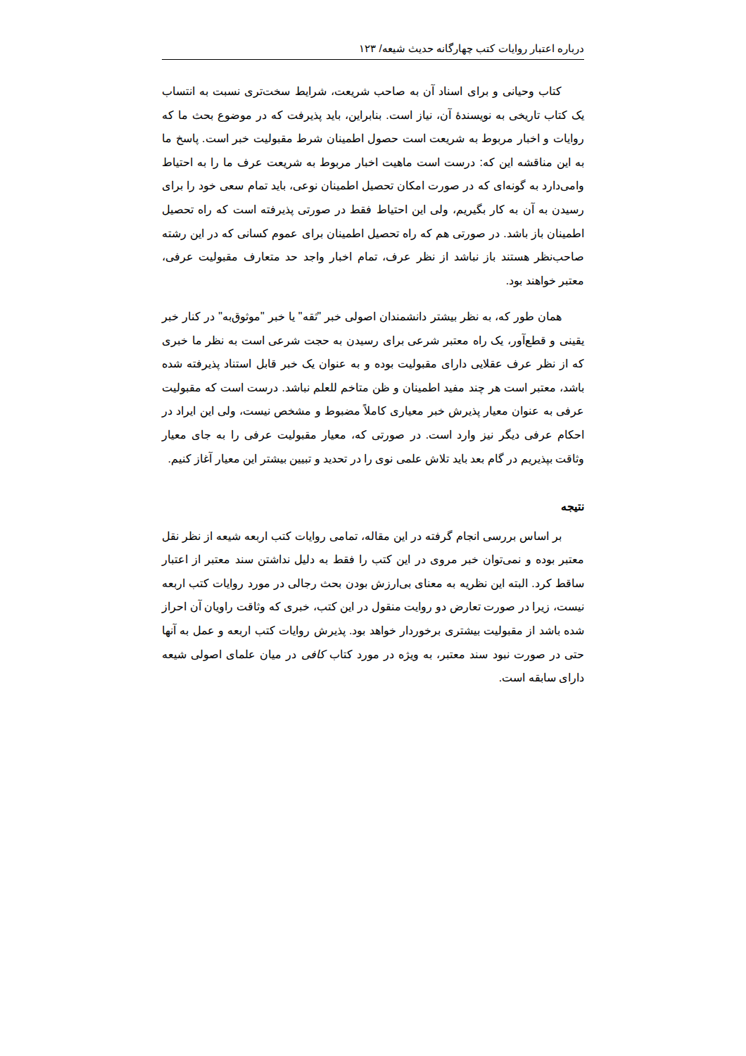درباره اعتبار روایات کتب چهارگانه حدیث شیعه/ ۱۲۳
کتاب وحیانی و برای اسناد آن به صاحب شریعت، شرایط سخت‌تری نسبت به انتساب یک کتاب تاریخی به نویسندهٔ آن، نیاز است. بنابراین، باید پذیرفت که در موضوع بحث ما که روایات و اخبار مربوط به شریعت است حصول اطمینان شرط مقبولیت خبر است. پاسخ ما به این مناقشه این که: درست است ماهیت اخبار مربوط به شریعت عرف ما را به احتیاط وامی‌دارد به گونه‌ای که در صورت امکان تحصیل اطمینان نوعی، باید تمام سعی خود را برای رسیدن به آن به کار بگیریم، ولی این احتیاط فقط در صورتی پذیرفته است که راه تحصیل اطمینان باز باشد. در صورتی هم که راه تحصیل اطمینان برای عموم کسانی که در این رشته صاحب‌نظر هستند باز نباشد از نظر عرف، تمام اخبار واجد حد متعارف مقبولیت عرفی، معتبر خواهند بود.
همان طور که، به نظر بیشتر دانشمندان اصولی خبر "ثقه" یا خبر "موثوق‌به" در کنار خبر یقینی و قطع‌آور، یک راه معتبر شرعی برای رسیدن به حجت شرعی است به نظر ما خبری که از نظر عرف عقلایی دارای مقبولیت بوده و به عنوان یک خبر قابل استناد پذیرفته شده باشد، معتبر است هر چند مفید اطمینان و ظن متاخم للعلم نباشد. درست است که مقبولیت عرفی به عنوان معیار پذیرش خبر معیاری کاملاً مضبوط و مشخص نیست، ولی این ایراد در احکام عرفی دیگر نیز وارد است. در صورتی که، معیار مقبولیت عرفی را به جای معیار وثاقت بپذیریم در گام بعد باید تلاش علمی نوی را در تحدید و تبیین بیشتر این معیار آغاز کنیم.
نتیجه
بر اساس بررسی انجام گرفته در این مقاله، تمامی روایات کتب اربعه شیعه از نظر نقل معتبر بوده و نمی‌توان خبر مروی در این کتب را فقط به دلیل نداشتن سند معتبر از اعتبار ساقط کرد. البته این نظریه به معنای بی‌ارزش بودن بحث رجالی در مورد روایات کتب اربعه نیست، زیرا در صورت تعارض دو روایت منقول در این کتب، خبری که وثاقت راویان آن احراز شده باشد از مقبولیت بیشتری برخوردار خواهد بود. پذیرش روایات کتب اربعه و عمل به آنها حتی در صورت نبود سند معتبر، به ویژه در مورد کتاب کافی در میان علمای اصولی شیعه دارای سابقه است.